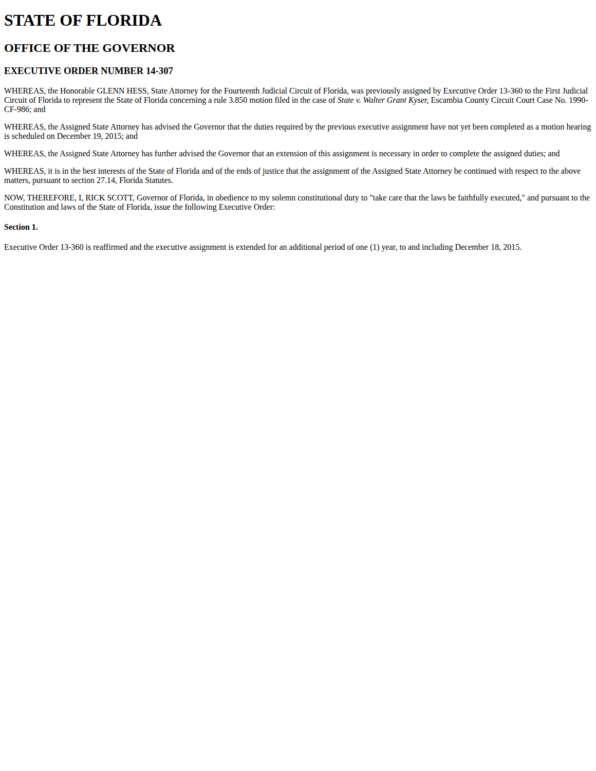STATE OF FLORIDA
OFFICE OF THE GOVERNOR
EXECUTIVE ORDER NUMBER 14-307
WHEREAS, the Honorable GLENN HESS, State Attorney for the Fourteenth Judicial Circuit of Florida, was previously assigned by Executive Order 13-360 to the First Judicial Circuit of Florida to represent the State of Florida concerning a rule 3.850 motion filed in the case of State v. Walter Grant Kyser, Escambia County Circuit Court Case No. 1990-CF-986; and
WHEREAS, the Assigned State Attorney has advised the Governor that the duties required by the previous executive assignment have not yet been completed as a motion hearing is scheduled on December 19, 2015; and
WHEREAS, the Assigned State Attorney has further advised the Governor that an extension of this assignment is necessary in order to complete the assigned duties; and
WHEREAS, it is in the best interests of the State of Florida and of the ends of justice that the assignment of the Assigned State Attorney be continued with respect to the above matters, pursuant to section 27.14, Florida Statutes.
NOW, THEREFORE, I, RICK SCOTT, Governor of Florida, in obedience to my solemn constitutional duty to "take care that the laws be faithfully executed," and pursuant to the Constitution and laws of the State of Florida, issue the following Executive Order:
Section 1.
Executive Order 13-360 is reaffirmed and the executive assignment is extended for an additional period of one (1) year, to and including December 18, 2015.